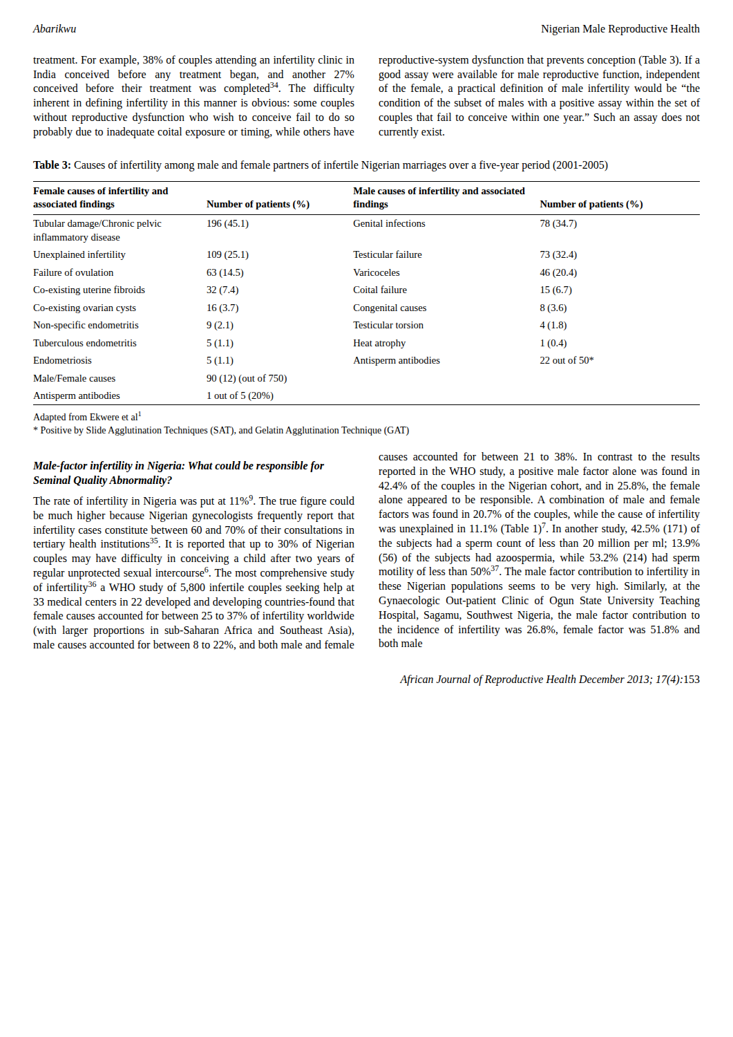Abarikwu
Nigerian Male Reproductive Health
treatment. For example, 38% of couples attending an infertility clinic in India conceived before any treatment began, and another 27% conceived before their treatment was completed34. The difficulty inherent in defining infertility in this manner is obvious: some couples without reproductive dysfunction who wish to conceive fail to do so probably due to inadequate coital exposure or timing, while others have reproductive-system dysfunction that prevents conception (Table 3). If a good assay were available for male reproductive function, independent of the female, a practical definition of male infertility would be “the condition of the subset of males with a positive assay within the set of couples that fail to conceive within one year.” Such an assay does not currently exist.
Table 3: Causes of infertility among male and female partners of infertile Nigerian marriages over a five-year period (2001-2005)
| Female causes of infertility and associated findings | Number of patients (%) | Male causes of infertility and associated findings | Number of patients (%) |
| --- | --- | --- | --- |
| Tubular damage/Chronic pelvic inflammatory disease | 196 (45.1) | Genital infections | 78 (34.7) |
| Unexplained infertility | 109 (25.1) | Testicular failure | 73 (32.4) |
| Failure of ovulation | 63 (14.5) | Varicoceles | 46 (20.4) |
| Co-existing uterine fibroids | 32 (7.4) | Coital failure | 15 (6.7) |
| Co-existing ovarian cysts | 16 (3.7) | Congenital causes | 8 (3.6) |
| Non-specific endometritis | 9 (2.1) | Testicular torsion | 4 (1.8) |
| Tuberculous endometritis | 5 (1.1) | Heat atrophy | 1 (0.4) |
| Endometriosis | 5 (1.1) | Antisperm antibodies | 22 out of 50* |
| Male/Female causes | 90 (12) (out of 750) | | |
| Antisperm antibodies | 1 out of 5 (20%) | | |
Adapted from Ekwere et al1
* Positive by Slide Agglutination Techniques (SAT), and Gelatin Agglutination Technique (GAT)
Male-factor infertility in Nigeria: What could be responsible for Seminal Quality Abnormality?
The rate of infertility in Nigeria was put at 11%9. The true figure could be much higher because Nigerian gynecologists frequently report that infertility cases constitute between 60 and 70% of their consultations in tertiary health institutions35. It is reported that up to 30% of Nigerian couples may have difficulty in conceiving a child after two years of regular unprotected sexual intercourse6. The most comprehensive study of infertility36 a WHO study of 5,800 infertile couples seeking help at 33 medical centers in 22 developed and developing countries-found that female causes accounted for between 25 to 37% of infertility worldwide (with larger proportions in sub-Saharan Africa and Southeast Asia), male causes accounted for between 8 to 22%, and both male and female causes accounted for between 21 to 38%. In contrast to the results reported in the WHO study, a positive male factor alone was found in 42.4% of the couples in the Nigerian cohort, and in 25.8%, the female alone appeared to be responsible. A combination of male and female factors was found in 20.7% of the couples, while the cause of infertility was unexplained in 11.1% (Table 1)7. In another study, 42.5% (171) of the subjects had a sperm count of less than 20 million per ml; 13.9% (56) of the subjects had azoospermia, while 53.2% (214) had sperm motility of less than 50%37. The male factor contribution to infertility in these Nigerian populations seems to be very high. Similarly, at the Gynaecologic Out-patient Clinic of Ogun State University Teaching Hospital, Sagamu, Southwest Nigeria, the male factor contribution to the incidence of infertility was 26.8%, female factor was 51.8% and both male
African Journal of Reproductive Health December 2013; 17(4):153